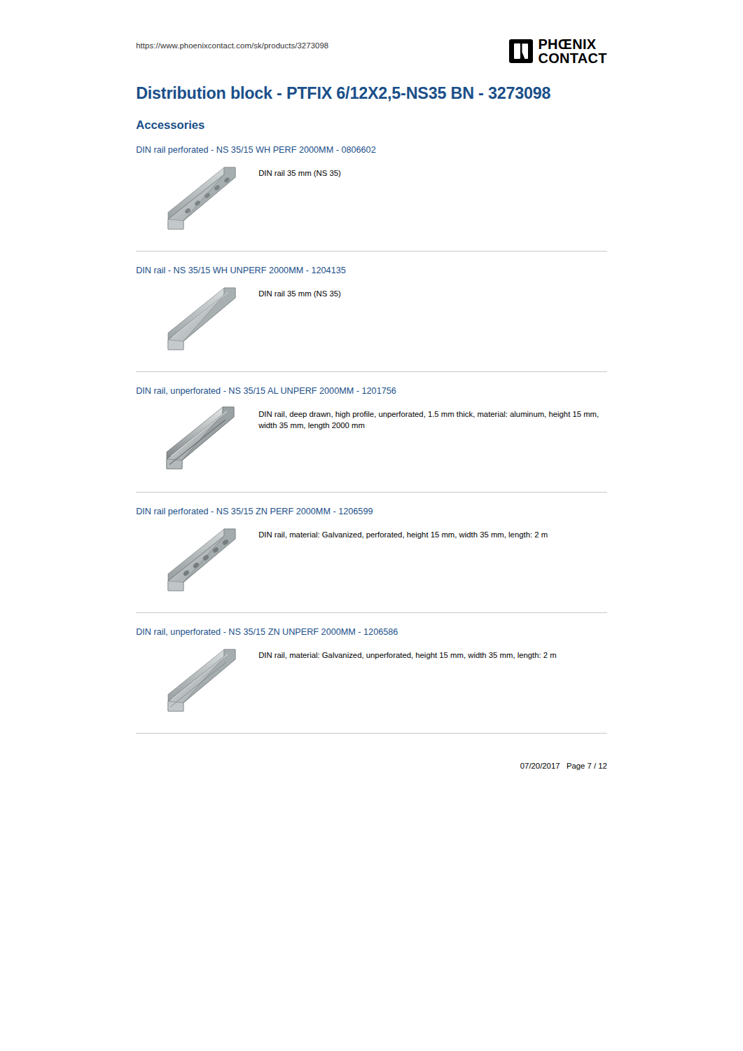https://www.phoenixcontact.com/sk/products/3273098
PHŒNIX
CONTACT
Distribution block - PTFIX 6/12X2,5-NS35 BN - 3273098
Accessories
DIN rail perforated - NS 35/15 WH PERF 2000MM - 0806602
DIN rail 35 mm (NS 35)
DIN rail - NS 35/15 WH UNPERF 2000MM - 1204135
DIN rail 35 mm (NS 35)
DIN rail, unperforated - NS 35/15 AL UNPERF 2000MM - 1201756
DIN rail, deep drawn, high profile, unperforated, 1.5 mm thick, material: aluminum, height 15 mm, width 35 mm, length 2000 mm
DIN rail perforated - NS 35/15 ZN PERF 2000MM - 1206599
DIN rail, material: Galvanized, perforated, height 15 mm, width 35 mm, length: 2 m
DIN rail, unperforated - NS 35/15 ZN UNPERF 2000MM - 1206586
DIN rail, material: Galvanized, unperforated, height 15 mm, width 35 mm, length: 2 m
07/20/2017 Page 7 / 12